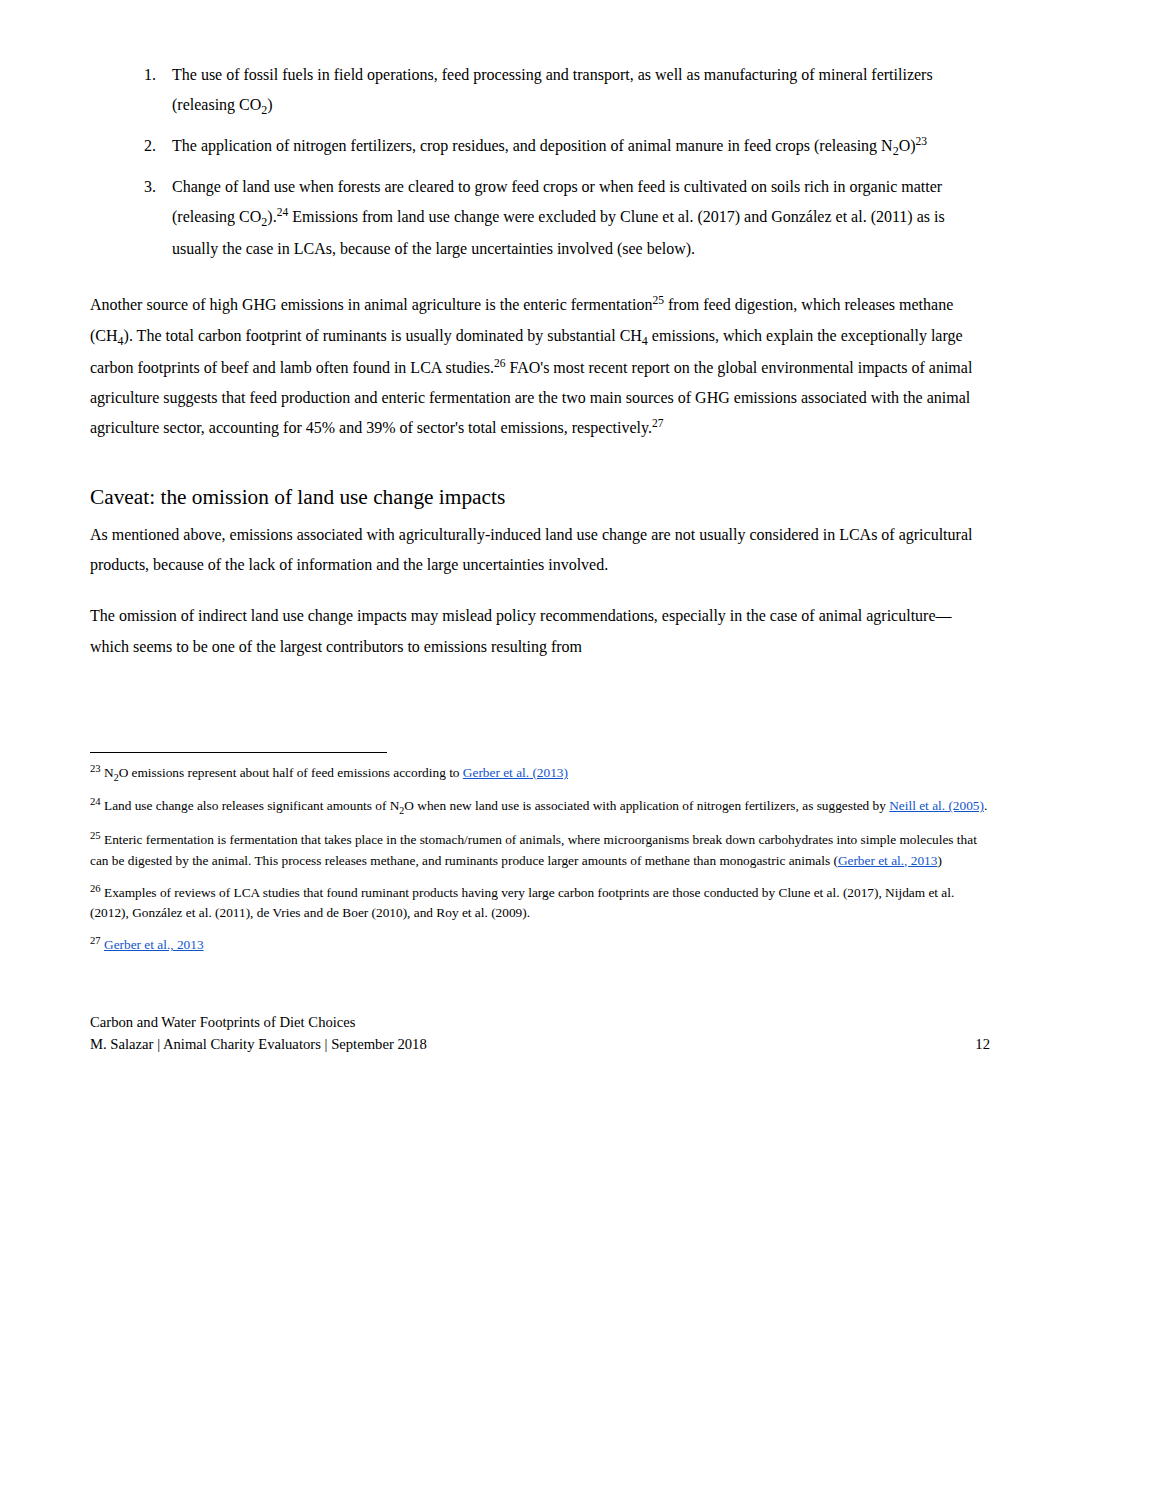The use of fossil fuels in field operations, feed processing and transport, as well as manufacturing of mineral fertilizers (releasing CO2)
The application of nitrogen fertilizers, crop residues, and deposition of animal manure in feed crops (releasing N2O)23
Change of land use when forests are cleared to grow feed crops or when feed is cultivated on soils rich in organic matter (releasing CO2).24 Emissions from land use change were excluded by Clune et al. (2017) and González et al. (2011) as is usually the case in LCAs, because of the large uncertainties involved (see below).
Another source of high GHG emissions in animal agriculture is the enteric fermentation25 from feed digestion, which releases methane (CH4). The total carbon footprint of ruminants is usually dominated by substantial CH4 emissions, which explain the exceptionally large carbon footprints of beef and lamb often found in LCA studies.26 FAO's most recent report on the global environmental impacts of animal agriculture suggests that feed production and enteric fermentation are the two main sources of GHG emissions associated with the animal agriculture sector, accounting for 45% and 39% of sector's total emissions, respectively.27
Caveat: the omission of land use change impacts
As mentioned above, emissions associated with agriculturally-induced land use change are not usually considered in LCAs of agricultural products, because of the lack of information and the large uncertainties involved.
The omission of indirect land use change impacts may mislead policy recommendations, especially in the case of animal agriculture—which seems to be one of the largest contributors to emissions resulting from
23 N2O emissions represent about half of feed emissions according to Gerber et al. (2013)
24 Land use change also releases significant amounts of N2O when new land use is associated with application of nitrogen fertilizers, as suggested by Neill et al. (2005).
25 Enteric fermentation is fermentation that takes place in the stomach/rumen of animals, where microorganisms break down carbohydrates into simple molecules that can be digested by the animal. This process releases methane, and ruminants produce larger amounts of methane than monogastric animals (Gerber et al., 2013)
26 Examples of reviews of LCA studies that found ruminant products having very large carbon footprints are those conducted by Clune et al. (2017), Nijdam et al. (2012), González et al. (2011), de Vries and de Boer (2010), and Roy et al. (2009).
27 Gerber et al., 2013
Carbon and Water Footprints of Diet Choices
M. Salazar | Animal Charity Evaluators | September 2018 12